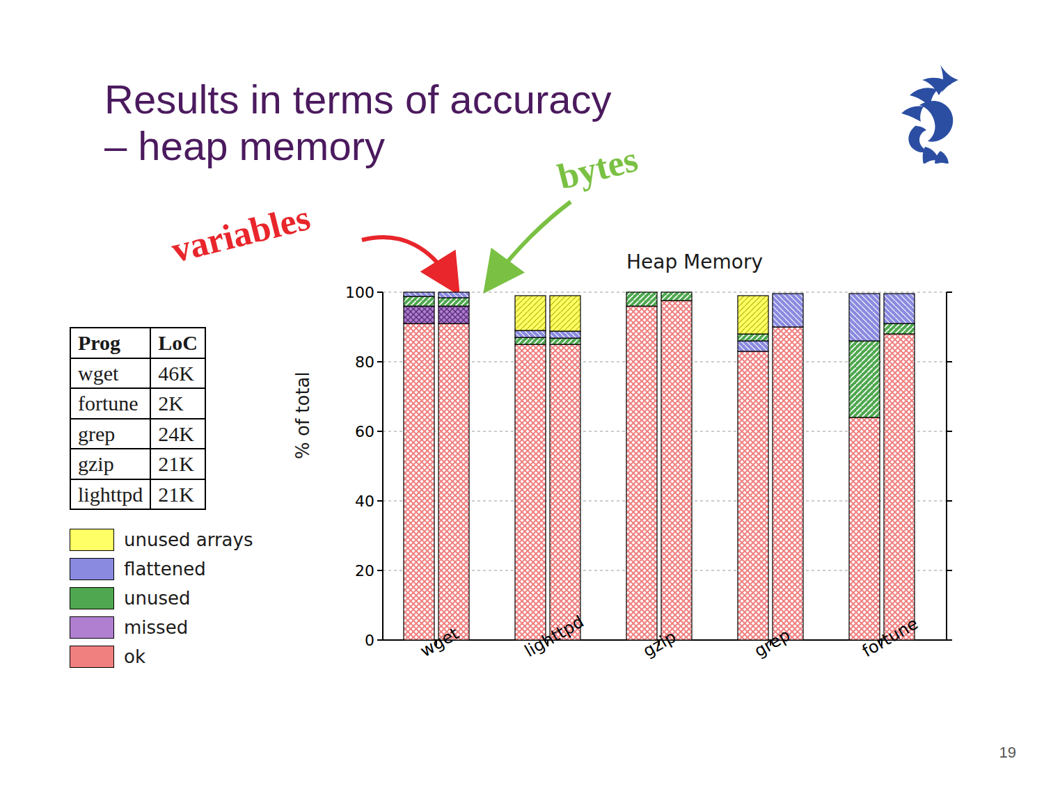Results in terms of accuracy – heap memory
variables
bytes
| Prog | LoC |
| --- | --- |
| wget | 46K |
| fortune | 2K |
| grep | 24K |
| gzip | 21K |
| lighttpd | 21K |
unused arrays
flattened
unused
missed
ok
Heap Memory
% of total
0 20 40 60 80 100 wget lighttpd gzip grep fortune
19